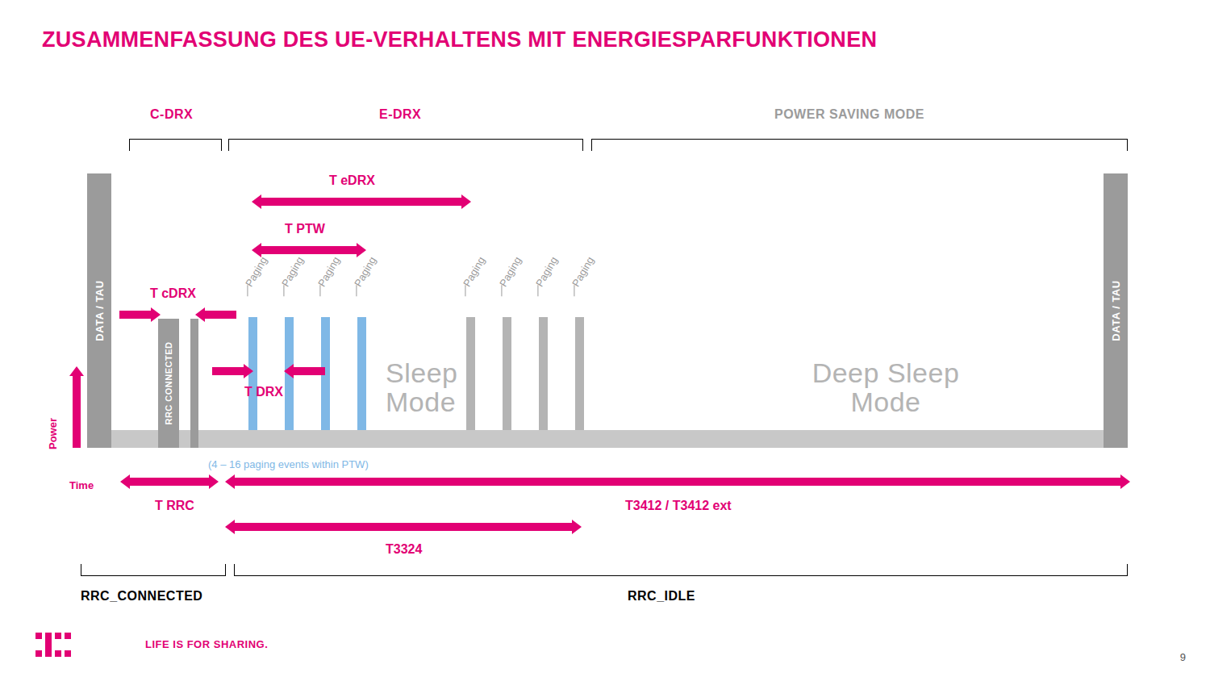Zusammenfassung des UE-Verhaltens mit Energiesparfunktionen
C-DRX
E-DRX
POWER SAVING MODE
Power
DATA / TAU
DATA / TAU
RRC CONNECTED
Paging
Paging
Paging
Paging
Paging
Paging
Paging
Paging
Sleep
Mode
Deep Sleep
Mode
T eDRX
T PTW
T cDRX
T DRX
(4 – 16 paging events within PTW)
Time
T RRC
T3412 / T3412 ext
T3324
RRC_CONNECTED
RRC_IDLE
LIFE IS FOR SHARING.
9